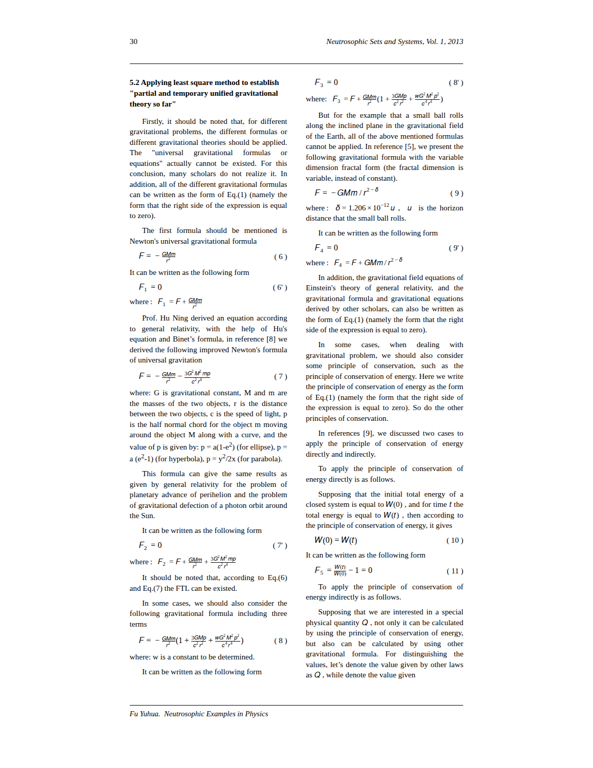30 Neutrosophic Sets and Systems, Vol. 1, 2013
5.2 Applying least square method to establish "partial and temporary unified gravitational theory so far"
Firstly, it should be noted that, for different gravitational problems, the different formulas or different gravitational theories should be applied. The "universal gravitational formulas or equations" actually cannot be existed. For this conclusion, many scholars do not realize it. In addition, all of the different gravitational formulas can be written as the form of Eq.(1) (namely the form that the right side of the expression is equal to zero).
The first formula should be mentioned is Newton's universal gravitational formula
F=− GMm r2 ( 6 )
It can be written as the following form
F1=0 ( 6' )
where :  F1=F+ GMm r2
Prof. Hu Ning derived an equation according to general relativity, with the help of Hu's equation and Binet’s formula, in reference [8] we derived the following improved Newton's formula of universal gravitation
F=− GMm r2 − 3G2M2mp c2r4 ( 7 )
where: G is gravitational constant, M and m are the masses of the two objects, r is the distance between the two objects, c is the speed of light, p is the half normal chord for the object m moving around the object M along with a curve, and the value of p is given by: p = a(1-e2) (for ellipse), p = a (e2-1) (for hyperbola), p = y2/2x (for parabola).
This formula can give the same results as given by general relativity for the problem of planetary advance of perihelion and the problem of gravitational defection of a photon orbit around the Sun.
It can be written as the following form
F2=0 ( 7' )
where :  F2=F+ GMm r2 + 3G2M2mp c2r4
It should be noted that, according to Eq.(6) and Eq.(7) the FTL can be existed.
In some cases, we should also consider the following gravitational formula including three terms
F=− GMm r2 (1+ 3GMp c2r2 + wG2M2p2 c4r4 ) ( 8 )
where: w is a constant to be determined.
It can be written as the following form
F3=0 ( 8' )
where:  F3=F+ GMm r2 (1+ 3GMp c2r2 + wG2M2p2 c4r4 )
But for the example that a small ball rolls along the inclined plane in the gravitational field of the Earth, all of the above mentioned formulas cannot be applied. In reference [5], we present the following gravitational formula with the variable dimension fractal form (the fractal dimension is variable, instead of constant).
F=−GMm/ r2−δ ( 9 )
where :  δ=1.206×10−12u ,  u  is the horizon distance that the small ball rolls.
It can be written as the following form
F4=0 ( 9' )
where :  F4=F+GMm/ r2−δ
In addition, the gravitational field equations of Einstein's theory of general relativity, and the gravitational formula and gravitational equations derived by other scholars, can also be written as the form of Eq.(1) (namely the form that the right side of the expression is equal to zero).
In some cases, when dealing with gravitational problem, we should also consider some principle of conservation, such as the principle of conservation of energy. Here we write the principle of conservation of energy as the form of Eq.(1) (namely the form that the right side of the expression is equal to zero). So do the other principles of conservation.
In references [9], we discussed two cases to apply the principle of conservation of energy directly and indirectly.
To apply the principle of conservation of energy directly is as follows.
Supposing that the initial total energy of a closed system is equal to W(0) , and for time t the total energy is equal to W(t) , then according to the principle of conservation of energy, it gives
W(0)=W(t) ( 10 )
It can be written as the following form
F5= W(t) W(0) −1=0 ( 11 )
To apply the principle of conservation of energy indirectly is as follows.
Supposing that we are interested in a special physical quantity Q , not only it can be calculated by using the principle of conservation of energy, but also can be calculated by using other gravitational formula. For distinguishing the values, let’s denote the value given by other laws as Q , while denote the value given
Fu Yuhua. Neutrosophic Examples in Physics